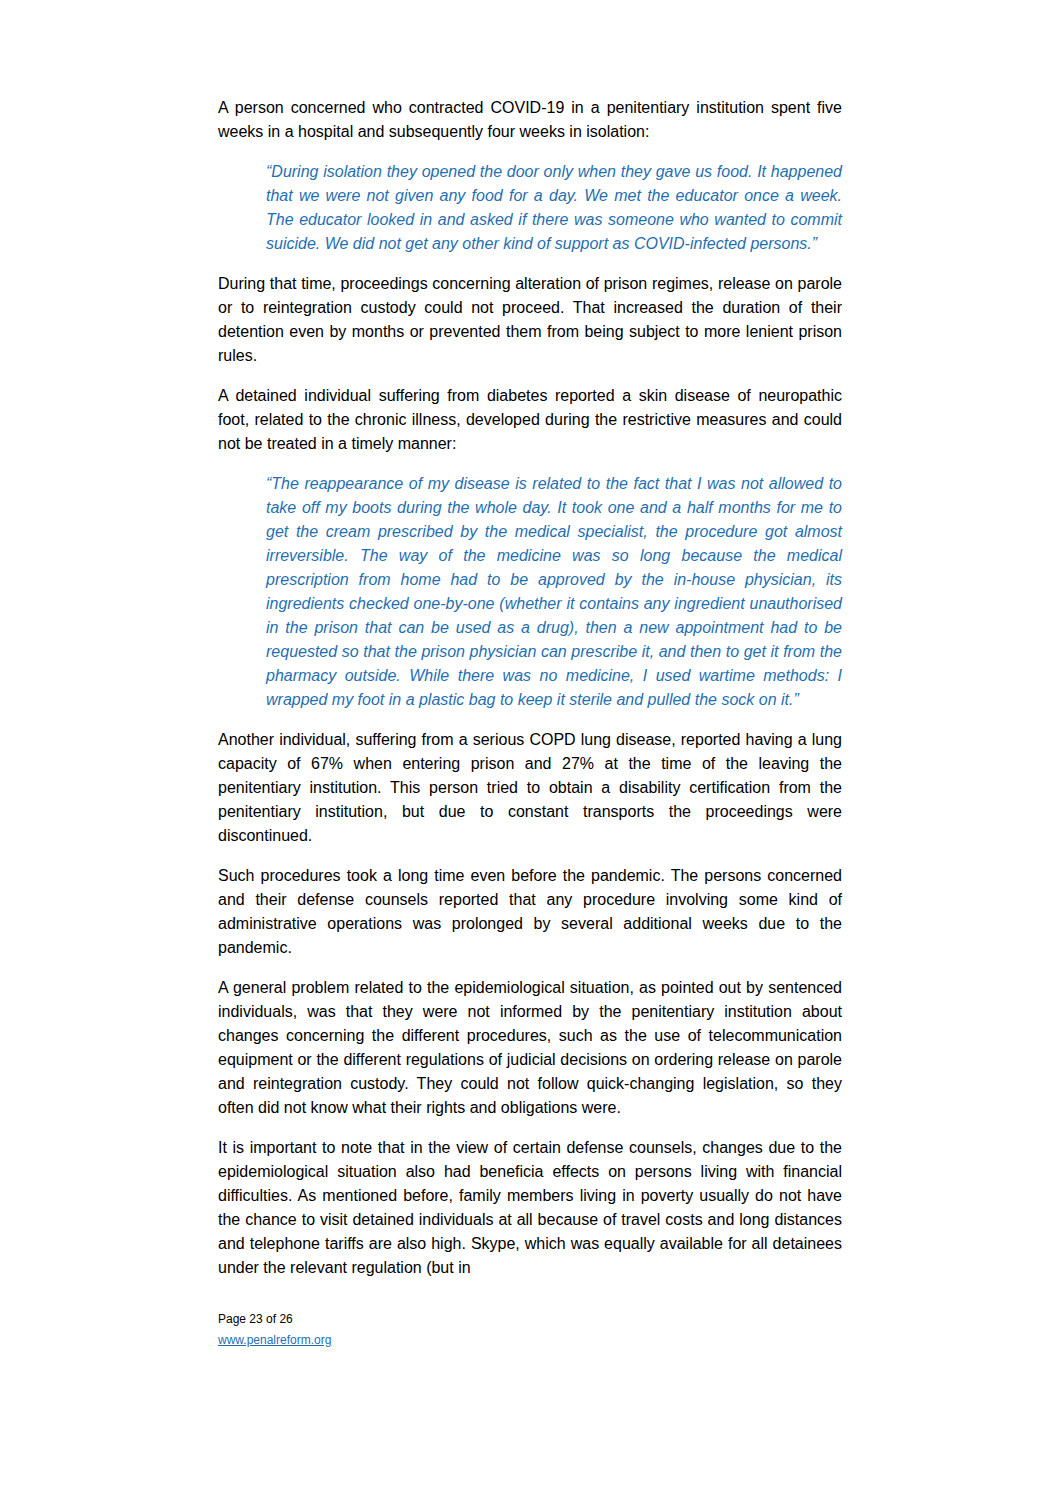A person concerned who contracted COVID-19 in a penitentiary institution spent five weeks in a hospital and subsequently four weeks in isolation:
“During isolation they opened the door only when they gave us food. It happened that we were not given any food for a day. We met the educator once a week. The educator looked in and asked if there was someone who wanted to commit suicide. We did not get any other kind of support as COVID-infected persons.”
During that time, proceedings concerning alteration of prison regimes, release on parole or to reintegration custody could not proceed. That increased the duration of their detention even by months or prevented them from being subject to more lenient prison rules.
A detained individual suffering from diabetes reported a skin disease of neuropathic foot, related to the chronic illness, developed during the restrictive measures and could not be treated in a timely manner:
“The reappearance of my disease is related to the fact that I was not allowed to take off my boots during the whole day. It took one and a half months for me to get the cream prescribed by the medical specialist, the procedure got almost irreversible. The way of the medicine was so long because the medical prescription from home had to be approved by the in-house physician, its ingredients checked one-by-one (whether it contains any ingredient unauthorised in the prison that can be used as a drug), then a new appointment had to be requested so that the prison physician can prescribe it, and then to get it from the pharmacy outside. While there was no medicine, I used wartime methods: I wrapped my foot in a plastic bag to keep it sterile and pulled the sock on it.”
Another individual, suffering from a serious COPD lung disease, reported having a lung capacity of 67% when entering prison and 27% at the time of the leaving the penitentiary institution. This person tried to obtain a disability certification from the penitentiary institution, but due to constant transports the proceedings were discontinued.
Such procedures took a long time even before the pandemic. The persons concerned and their defense counsels reported that any procedure involving some kind of administrative operations was prolonged by several additional weeks due to the pandemic.
A general problem related to the epidemiological situation, as pointed out by sentenced individuals, was that they were not informed by the penitentiary institution about changes concerning the different procedures, such as the use of telecommunication equipment or the different regulations of judicial decisions on ordering release on parole and reintegration custody. They could not follow quick-changing legislation, so they often did not know what their rights and obligations were.
It is important to note that in the view of certain defense counsels, changes due to the epidemiological situation also had beneficia effects on persons living with financial difficulties. As mentioned before, family members living in poverty usually do not have the chance to visit detained individuals at all because of travel costs and long distances and telephone tariffs are also high. Skype, which was equally available for all detainees under the relevant regulation (but in
Page 23 of 26
www.penalreform.org